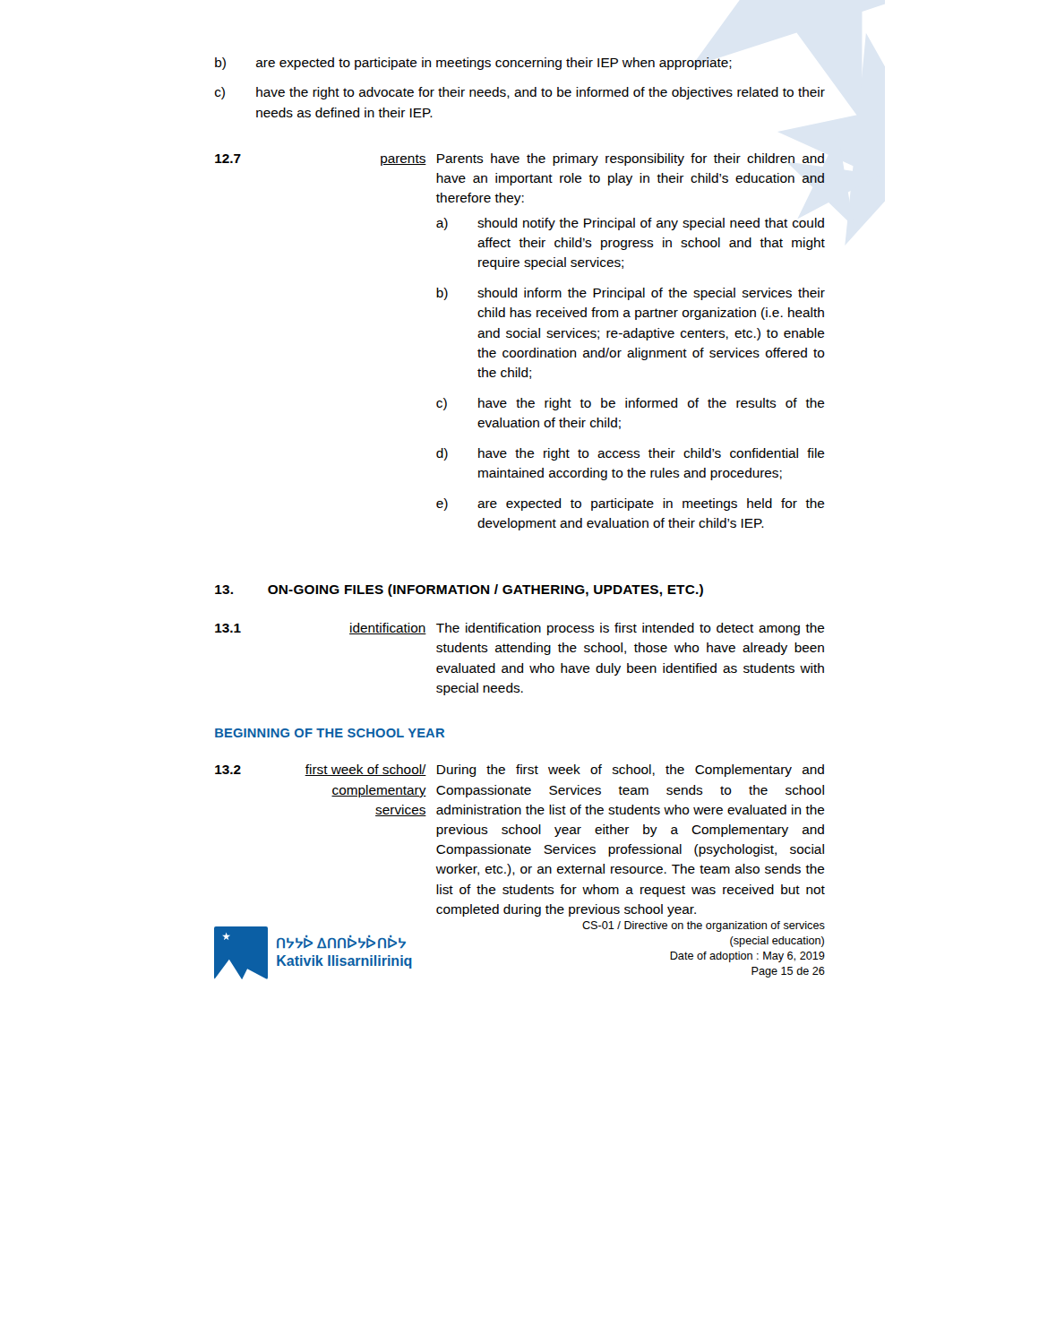b) are expected to participate in meetings concerning their IEP when appropriate;
c) have the right to advocate for their needs, and to be informed of the objectives related to their needs as defined in their IEP.
12.7
parents
Parents have the primary responsibility for their children and have an important role to play in their child’s education and therefore they:
a) should notify the Principal of any special need that could affect their child’s progress in school and that might require special services;
b) should inform the Principal of the special services their child has received from a partner organization (i.e. health and social services; re-adaptive centers, etc.) to enable the coordination and/or alignment of services offered to the child;
c) have the right to be informed of the results of the evaluation of their child;
d) have the right to access their child’s confidential file maintained according to the rules and procedures;
e) are expected to participate in meetings held for the development and evaluation of their child’s IEP.
13. On-going files (information / gathering, updates, etc.)
13.1
identification
The identification process is first intended to detect among the students attending the school, those who have already been evaluated and who have duly been identified as students with special needs.
BEGINNING OF THE SCHOOL YEAR
13.2
first week of school/ complementary services
During the first week of school, the Complementary and Compassionate Services team sends to the school administration the list of the students who were evaluated in the previous school year either by a Complementary and Compassionate Services professional (psychologist, social worker, etc.), or an external resource. The team also sends the list of the students for whom a request was received but not completed during the previous school year.
ᑎᔭᔭᐆ ᐃᑎᑎᐆᔭᐆᑎᐆᔭ
Kativik Ilisarniliriniq
CS-01 / Directive on the organization of services
(special education)
Date of adoption : May 6, 2019
Page 15 de 26